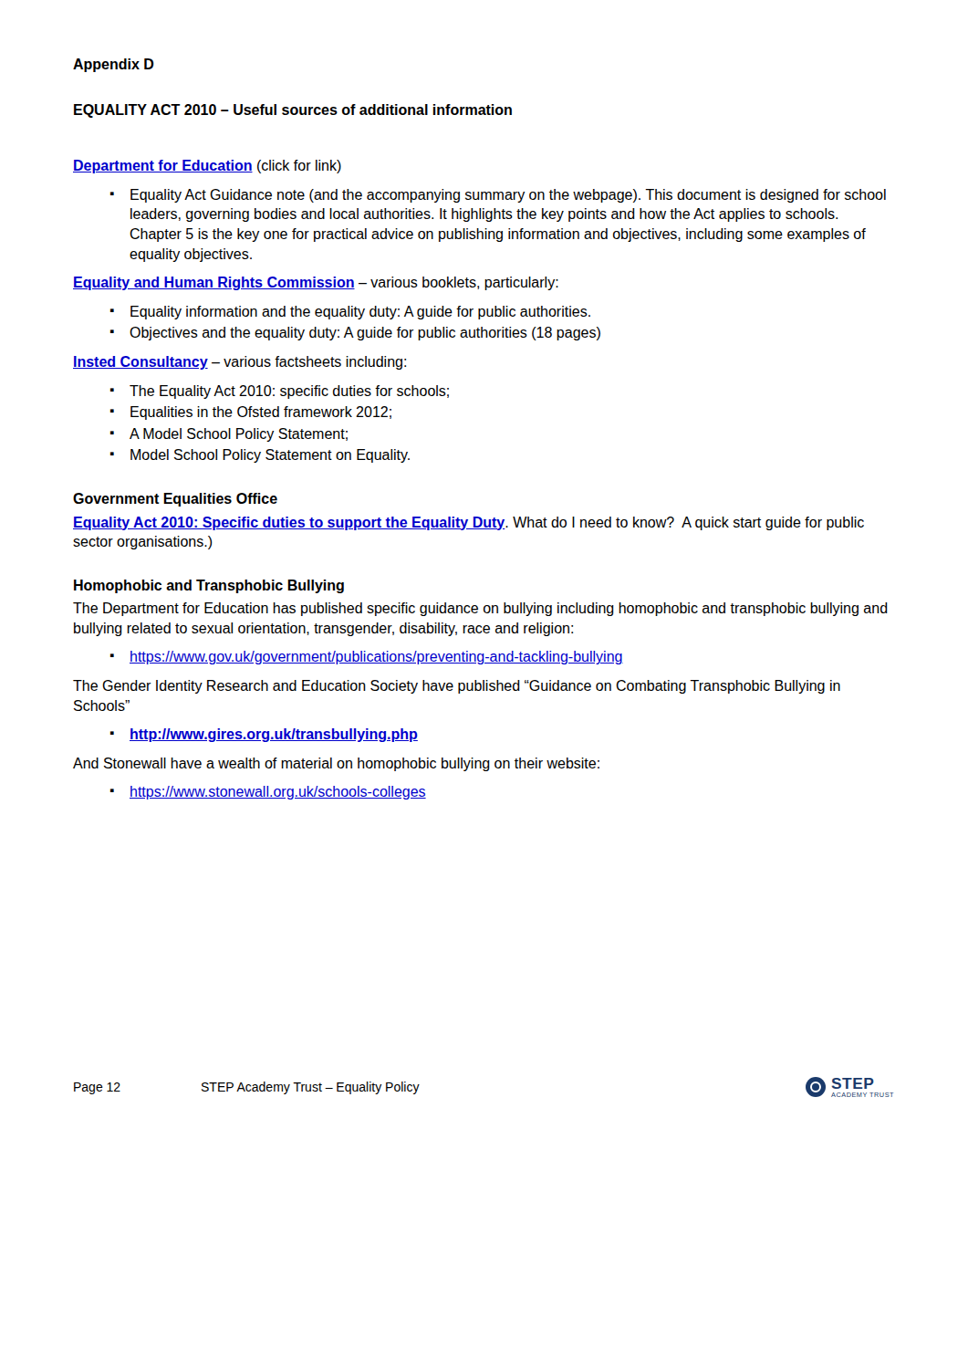Appendix D
EQUALITY ACT 2010 – Useful sources of additional information
Department for Education (click for link)
Equality Act Guidance note (and the accompanying summary on the webpage). This document is designed for school leaders, governing bodies and local authorities. It highlights the key points and how the Act applies to schools. Chapter 5 is the key one for practical advice on publishing information and objectives, including some examples of equality objectives.
Equality and Human Rights Commission – various booklets, particularly:
Equality information and the equality duty: A guide for public authorities.
Objectives and the equality duty: A guide for public authorities (18 pages)
Insted Consultancy – various factsheets including:
The Equality Act 2010: specific duties for schools;
Equalities in the Ofsted framework 2012;
A Model School Policy Statement;
Model School Policy Statement on Equality.
Government Equalities Office
Equality Act 2010: Specific duties to support the Equality Duty. What do I need to know? A quick start guide for public sector organisations.)
Homophobic and Transphobic Bullying
The Department for Education has published specific guidance on bullying including homophobic and transphobic bullying and bullying related to sexual orientation, transgender, disability, race and religion:
https://www.gov.uk/government/publications/preventing-and-tackling-bullying
The Gender Identity Research and Education Society have published “Guidance on Combating Transphobic Bullying in Schools”
http://www.gires.org.uk/transbullying.php
And Stonewall have a wealth of material on homophobic bullying on their website:
https://www.stonewall.org.uk/schools-colleges
Page 12
STEP Academy Trust – Equality Policy
STEP ACADEMY TRUST